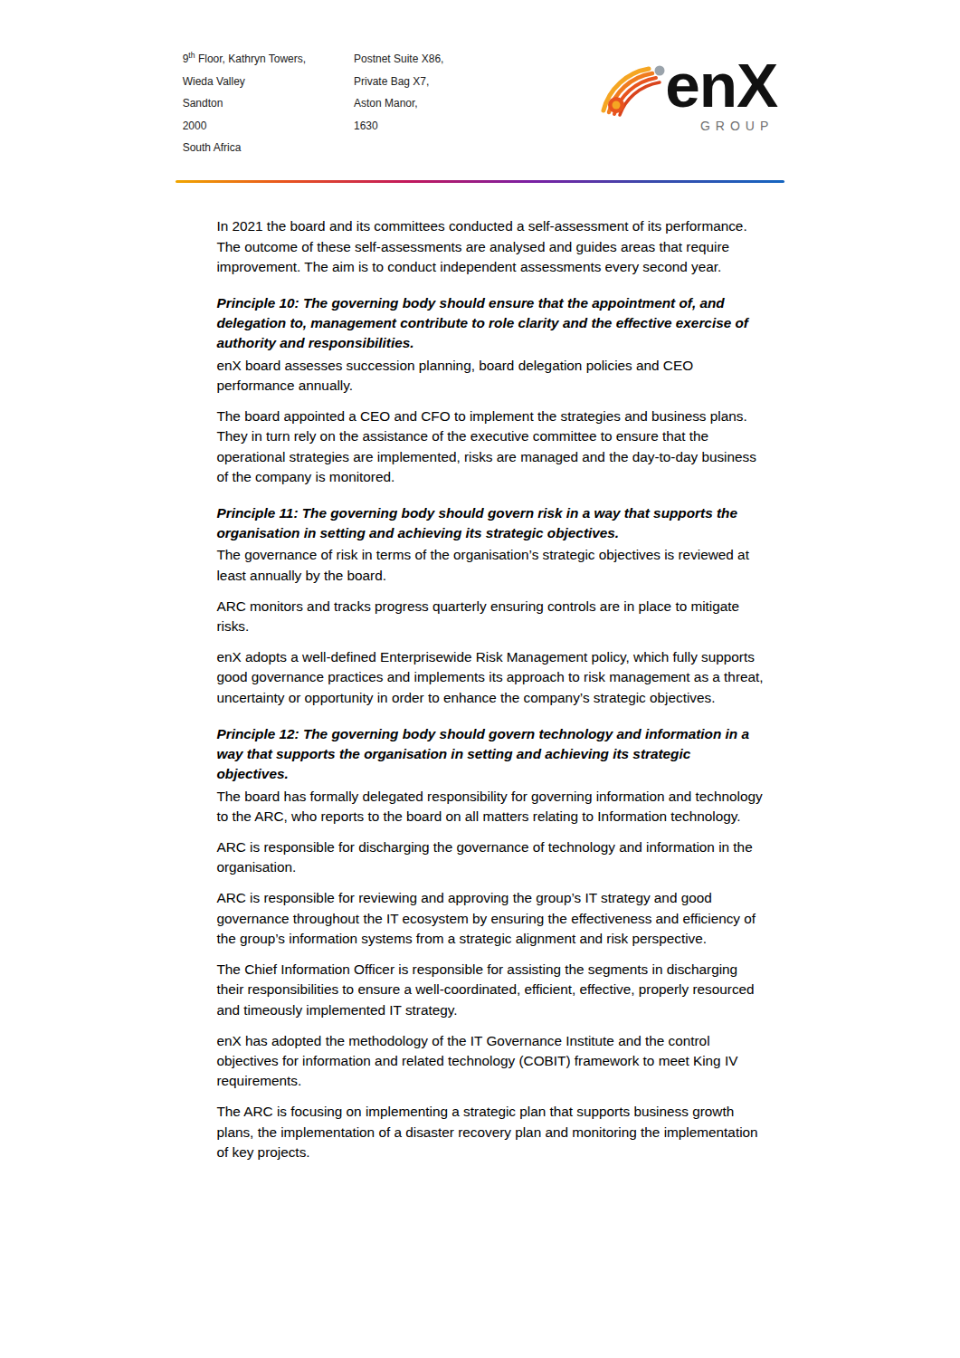9th Floor, Kathryn Towers,
Wieda Valley
Sandton
2000
South Africa
Postnet Suite X86,
Private Bag X7,
Aston Manor,
1630
enX
GROUP
In 2021 the board and its committees conducted a self-assessment of its performance. The outcome of these self-assessments are analysed and guides areas that require improvement. The aim is to conduct independent assessments every second year.
Principle 10: The governing body should ensure that the appointment of, and delegation to, management contribute to role clarity and the effective exercise of authority and responsibilities.
enX board assesses succession planning, board delegation policies and CEO performance annually.
The board appointed a CEO and CFO to implement the strategies and business plans. They in turn rely on the assistance of the executive committee to ensure that the operational strategies are implemented, risks are managed and the day-to-day business of the company is monitored.
Principle 11: The governing body should govern risk in a way that supports the organisation in setting and achieving its strategic objectives.
The governance of risk in terms of the organisation’s strategic objectives is reviewed at least annually by the board.
ARC monitors and tracks progress quarterly ensuring controls are in place to mitigate risks.
enX adopts a well-defined Enterprisewide Risk Management policy, which fully supports good governance practices and implements its approach to risk management as a threat, uncertainty or opportunity in order to enhance the company’s strategic objectives.
Principle 12: The governing body should govern technology and information in a way that supports the organisation in setting and achieving its strategic objectives.
The board has formally delegated responsibility for governing information and technology to the ARC, who reports to the board on all matters relating to Information technology.
ARC is responsible for discharging the governance of technology and information in the organisation.
ARC is responsible for reviewing and approving the group’s IT strategy and good governance throughout the IT ecosystem by ensuring the effectiveness and efficiency of the group’s information systems from a strategic alignment and risk perspective.
The Chief Information Officer is responsible for assisting the segments in discharging their responsibilities to ensure a well-coordinated, efficient, effective, properly resourced and timeously implemented IT strategy.
enX has adopted the methodology of the IT Governance Institute and the control objectives for information and related technology (COBIT) framework to meet King IV requirements.
The ARC is focusing on implementing a strategic plan that supports business growth plans, the implementation of a disaster recovery plan and monitoring the implementation of key projects.